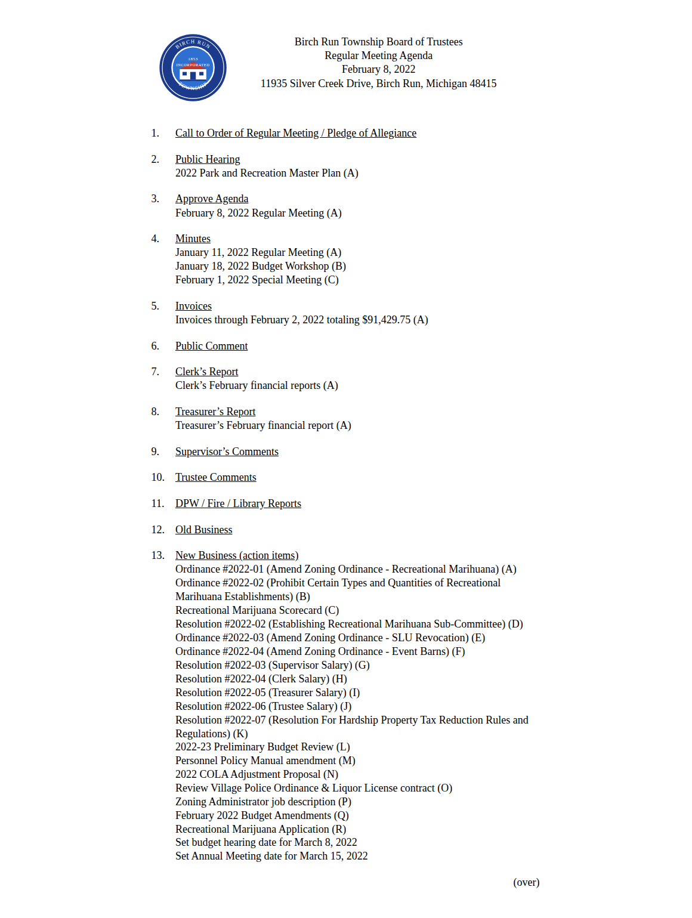INCORPORATED 1853 BIRCH RUN TOWNSHIP
Birch Run Township Board of Trustees
Regular Meeting Agenda
February 8, 2022
11935 Silver Creek Drive, Birch Run, Michigan 48415
1. Call to Order of Regular Meeting / Pledge of Allegiance
2. Public Hearing
2022 Park and Recreation Master Plan (A)
3. Approve Agenda
February 8, 2022 Regular Meeting (A)
4. Minutes
January 11, 2022 Regular Meeting (A)
January 18, 2022 Budget Workshop (B)
February 1, 2022 Special Meeting (C)
5. Invoices
Invoices through February 2, 2022 totaling $91,429.75 (A)
6. Public Comment
7. Clerk’s Report
Clerk’s February financial reports (A)
8. Treasurer’s Report
Treasurer’s February financial report (A)
9. Supervisor’s Comments
10. Trustee Comments
11. DPW / Fire / Library Reports
12. Old Business
13. New Business (action items)
Ordinance #2022-01 (Amend Zoning Ordinance - Recreational Marihuana) (A)
Ordinance #2022-02 (Prohibit Certain Types and Quantities of Recreational Marihuana Establishments) (B)
Recreational Marijuana Scorecard (C)
Resolution #2022-02 (Establishing Recreational Marihuana Sub-Committee) (D)
Ordinance #2022-03 (Amend Zoning Ordinance - SLU Revocation) (E)
Ordinance #2022-04 (Amend Zoning Ordinance - Event Barns) (F)
Resolution #2022-03 (Supervisor Salary) (G)
Resolution #2022-04 (Clerk Salary) (H)
Resolution #2022-05 (Treasurer Salary) (I)
Resolution #2022-06 (Trustee Salary) (J)
Resolution #2022-07 (Resolution For Hardship Property Tax Reduction Rules and Regulations) (K)
2022-23 Preliminary Budget Review (L)
Personnel Policy Manual amendment (M)
2022 COLA Adjustment Proposal (N)
Review Village Police Ordinance & Liquor License contract (O)
Zoning Administrator job description (P)
February 2022 Budget Amendments (Q)
Recreational Marijuana Application (R)
Set budget hearing date for March 8, 2022
Set Annual Meeting date for March 15, 2022
(over)